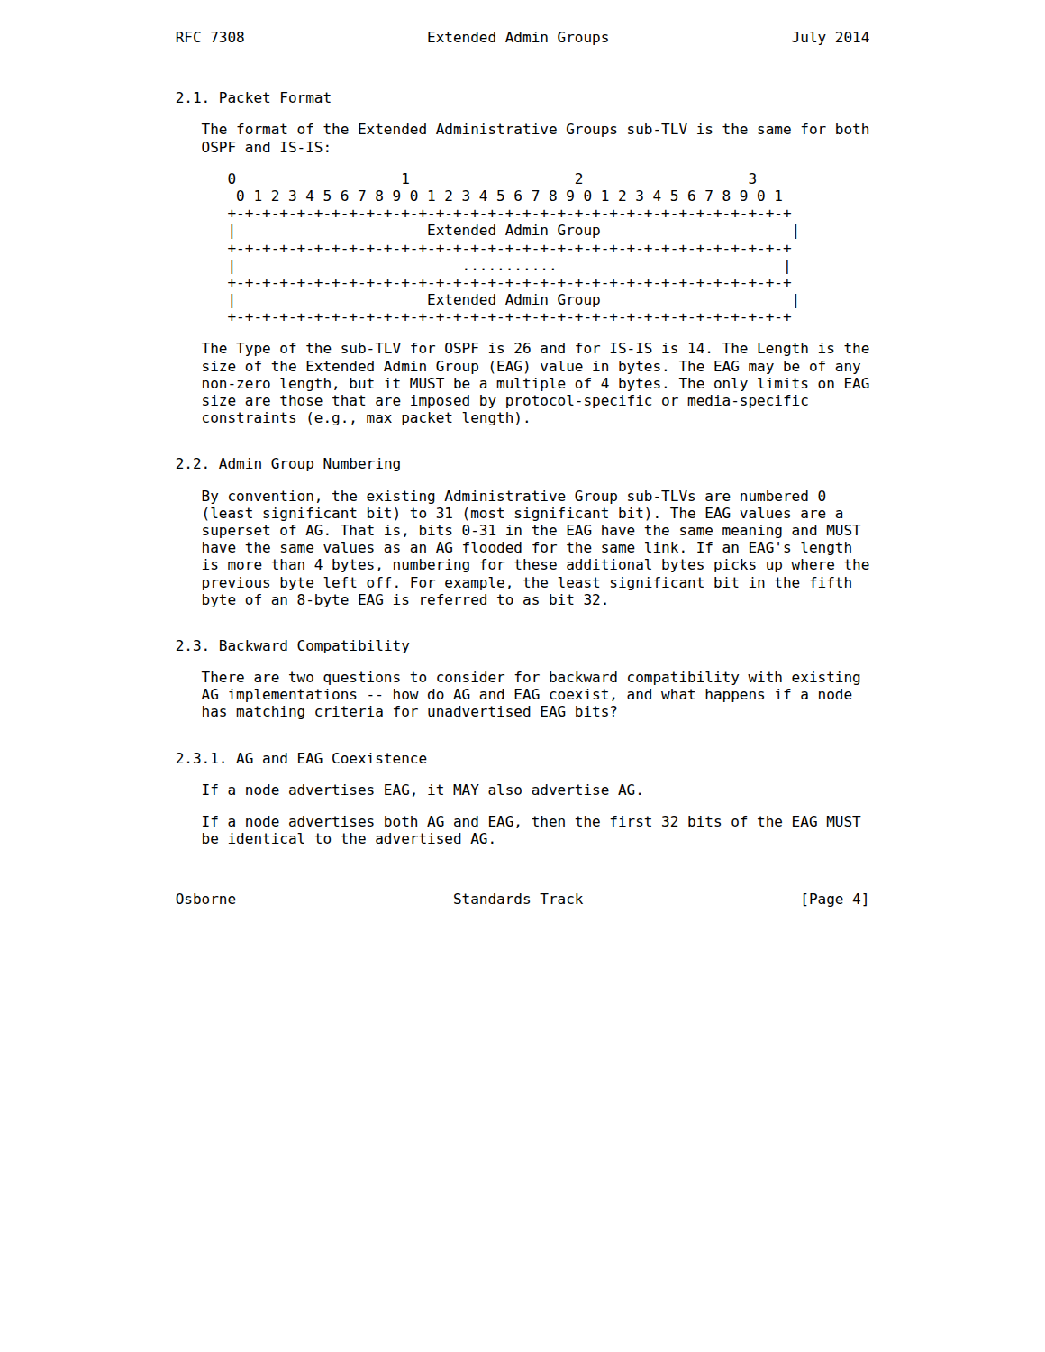RFC 7308 Extended Admin Groups July 2014
2.1. Packet Format
The format of the Extended Administrative Groups sub-TLV is the same for both OSPF and IS-IS:
   0                   1                   2                   3
    0 1 2 3 4 5 6 7 8 9 0 1 2 3 4 5 6 7 8 9 0 1 2 3 4 5 6 7 8 9 0 1
   +-+-+-+-+-+-+-+-+-+-+-+-+-+-+-+-+-+-+-+-+-+-+-+-+-+-+-+-+-+-+-+-+
   |                      Extended Admin Group                      |
   +-+-+-+-+-+-+-+-+-+-+-+-+-+-+-+-+-+-+-+-+-+-+-+-+-+-+-+-+-+-+-+-+
   |                          ...........                          |
   +-+-+-+-+-+-+-+-+-+-+-+-+-+-+-+-+-+-+-+-+-+-+-+-+-+-+-+-+-+-+-+-+
   |                      Extended Admin Group                      |
   +-+-+-+-+-+-+-+-+-+-+-+-+-+-+-+-+-+-+-+-+-+-+-+-+-+-+-+-+-+-+-+-+
The Type of the sub-TLV for OSPF is 26 and for IS-IS is 14. The Length is the size of the Extended Admin Group (EAG) value in bytes. The EAG may be of any non-zero length, but it MUST be a multiple of 4 bytes. The only limits on EAG size are those that are imposed by protocol-specific or media-specific constraints (e.g., max packet length).
2.2. Admin Group Numbering
By convention, the existing Administrative Group sub-TLVs are numbered 0 (least significant bit) to 31 (most significant bit). The EAG values are a superset of AG. That is, bits 0-31 in the EAG have the same meaning and MUST have the same values as an AG flooded for the same link. If an EAG's length is more than 4 bytes, numbering for these additional bytes picks up where the previous byte left off. For example, the least significant bit in the fifth byte of an 8-byte EAG is referred to as bit 32.
2.3. Backward Compatibility
There are two questions to consider for backward compatibility with existing AG implementations -- how do AG and EAG coexist, and what happens if a node has matching criteria for unadvertised EAG bits?
2.3.1. AG and EAG Coexistence
If a node advertises EAG, it MAY also advertise AG.
If a node advertises both AG and EAG, then the first 32 bits of the EAG MUST be identical to the advertised AG.
Osborne Standards Track [Page 4]